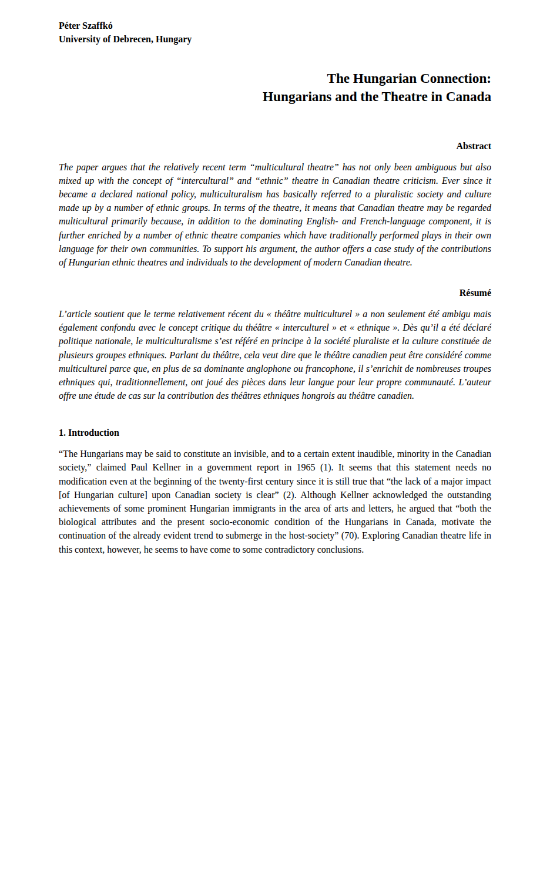Péter Szaffkó
University of Debrecen, Hungary
The Hungarian Connection:
Hungarians and the Theatre in Canada
Abstract
The paper argues that the relatively recent term “multicultural theatre” has not only been ambiguous but also mixed up with the concept of “intercultural” and “ethnic” theatre in Canadian theatre criticism. Ever since it became a declared national policy, multiculturalism has basically referred to a pluralistic society and culture made up by a number of ethnic groups. In terms of the theatre, it means that Canadian theatre may be regarded multicultural primarily because, in addition to the dominating English- and French-language component, it is further enriched by a number of ethnic theatre companies which have traditionally performed plays in their own language for their own communities. To support his argument, the author offers a case study of the contributions of Hungarian ethnic theatres and individuals to the development of modern Canadian theatre.
Résumé
L’article soutient que le terme relativement récent du « théâtre multiculturel » a non seulement été ambigu mais également confondu avec le concept critique du théâtre « interculturel » et « ethnique ». Dès qu’il a été déclaré politique nationale, le multiculturalisme s’est référé en principe à la société pluraliste et la culture constituée de plusieurs groupes ethniques. Parlant du théâtre, cela veut dire que le théâtre canadien peut être considéré comme multiculturel parce que, en plus de sa dominante anglophone ou francophone, il s’enrichit de nombreuses troupes ethniques qui, traditionnellement, ont joué des pièces dans leur langue pour leur propre communauté. L’auteur offre une étude de cas sur la contribution des théâtres ethniques hongrois au théâtre canadien.
1. Introduction
“The Hungarians may be said to constitute an invisible, and to a certain extent inaudible, minority in the Canadian society,” claimed Paul Kellner in a government report in 1965 (1). It seems that this statement needs no modification even at the beginning of the twenty-first century since it is still true that “the lack of a major impact [of Hungarian culture] upon Canadian society is clear” (2). Although Kellner acknowledged the outstanding achievements of some prominent Hungarian immigrants in the area of arts and letters, he argued that “both the biological attributes and the present socio-economic condition of the Hungarians in Canada, motivate the continuation of the already evident trend to submerge in the host-society” (70). Exploring Canadian theatre life in this context, however, he seems to have come to some contradictory conclusions.